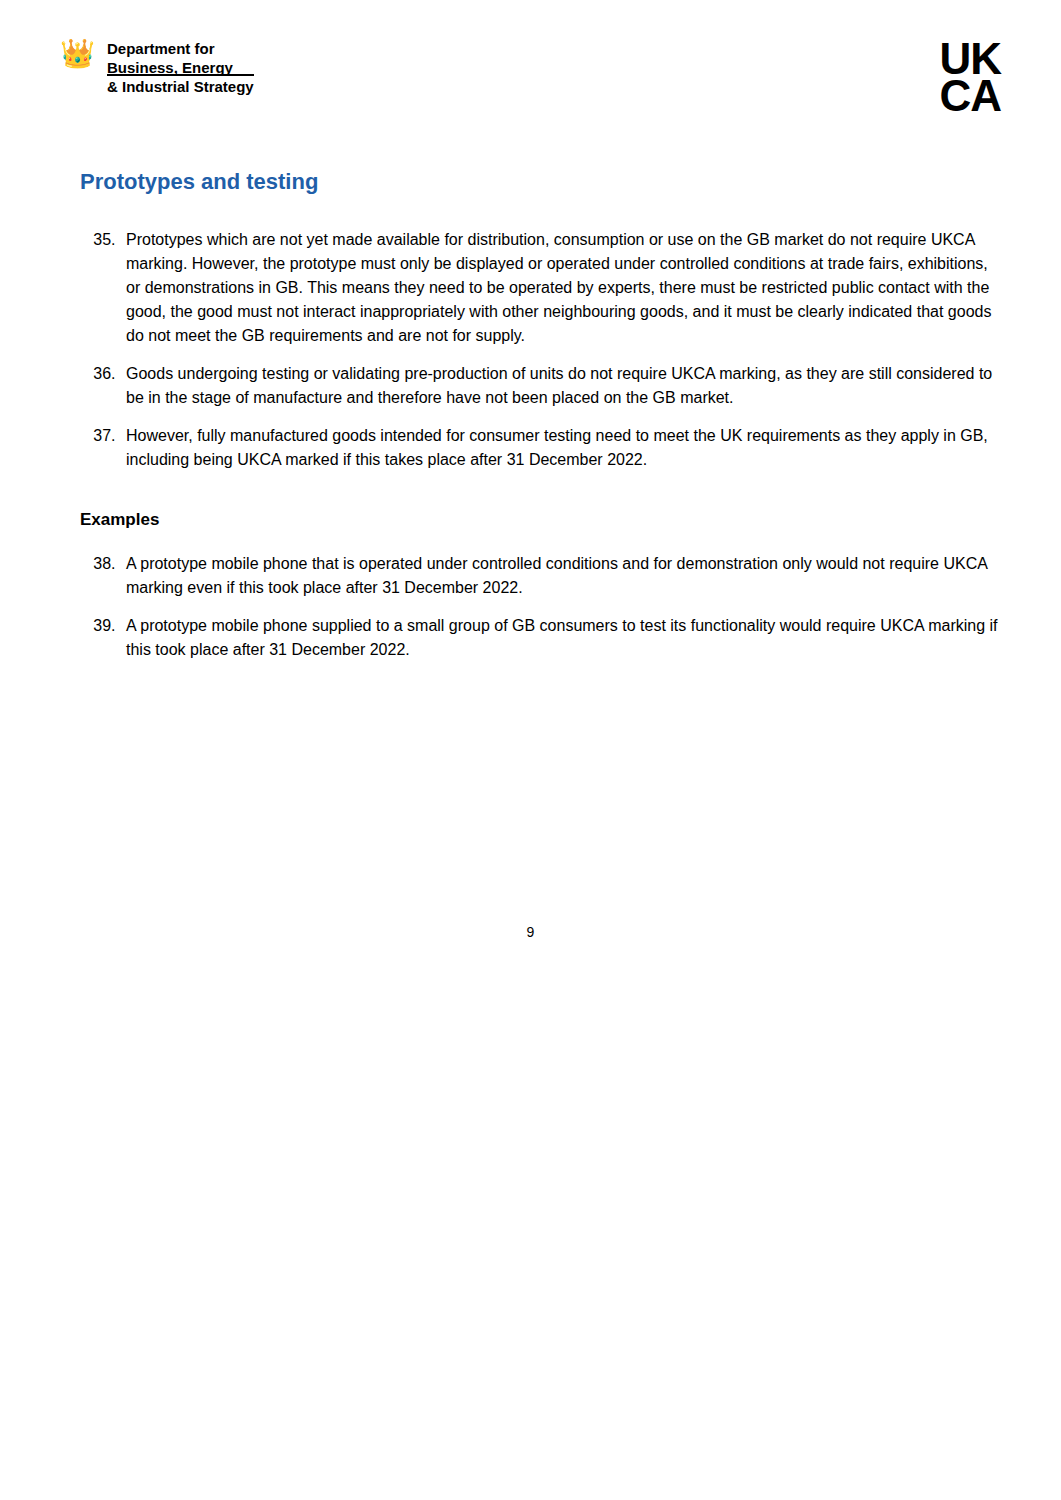👑
Department for
Business, Energy
& Industrial Strategy
UK
CA
Prototypes and testing
Prototypes which are not yet made available for distribution, consumption or use on the GB market do not require UKCA marking. However, the prototype must only be displayed or operated under controlled conditions at trade fairs, exhibitions, or demonstrations in GB. This means they need to be operated by experts, there must be restricted public contact with the good, the good must not interact inappropriately with other neighbouring goods, and it must be clearly indicated that goods do not meet the GB requirements and are not for supply.
Goods undergoing testing or validating pre-production of units do not require UKCA marking, as they are still considered to be in the stage of manufacture and therefore have not been placed on the GB market.
However, fully manufactured goods intended for consumer testing need to meet the UK requirements as they apply in GB, including being UKCA marked if this takes place after 31 December 2022.
Examples
A prototype mobile phone that is operated under controlled conditions and for demonstration only would not require UKCA marking even if this took place after 31 December 2022.
A prototype mobile phone supplied to a small group of GB consumers to test its functionality would require UKCA marking if this took place after 31 December 2022.
9